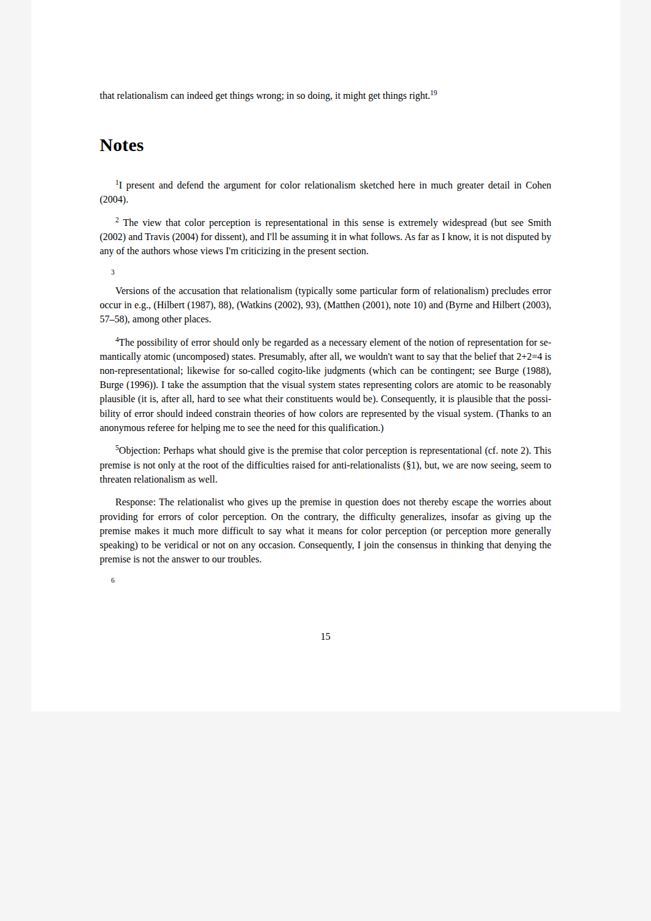that relationalism can indeed get things wrong; in so doing, it might get things right.19
Notes
1I present and defend the argument for color relationalism sketched here in much greater detail in Cohen (2004).
2 The view that color perception is representational in this sense is extremely widespread (but see Smith (2002) and Travis (2004) for dissent), and I'll be assuming it in what follows. As far as I know, it is not disputed by any of the authors whose views I'm criticizing in the present section.
3
Versions of the accusation that relationalism (typically some particular form of relationalism) precludes error occur in e.g., (Hilbert (1987), 88), (Watkins (2002), 93), (Matthen (2001), note 10) and (Byrne and Hilbert (2003), 57–58), among other places.
4The possibility of error should only be regarded as a necessary element of the notion of representation for semantically atomic (uncomposed) states. Presumably, after all, we wouldn't want to say that the belief that 2+2=4 is non-representational; likewise for so-called cogito-like judgments (which can be contingent; see Burge (1988), Burge (1996)). I take the assumption that the visual system states representing colors are atomic to be reasonably plausible (it is, after all, hard to see what their constituents would be). Consequently, it is plausible that the possibility of error should indeed constrain theories of how colors are represented by the visual system. (Thanks to an anonymous referee for helping me to see the need for this qualification.)
5Objection: Perhaps what should give is the premise that color perception is representational (cf. note 2). This premise is not only at the root of the difficulties raised for anti-relationalists (§1), but, we are now seeing, seem to threaten relationalism as well.
Response: The relationalist who gives up the premise in question does not thereby escape the worries about providing for errors of color perception. On the contrary, the difficulty generalizes, insofar as giving up the premise makes it much more difficult to say what it means for color perception (or perception more generally speaking) to be veridical or not on any occasion. Consequently, I join the consensus in thinking that denying the premise is not the answer to our troubles.
6
15